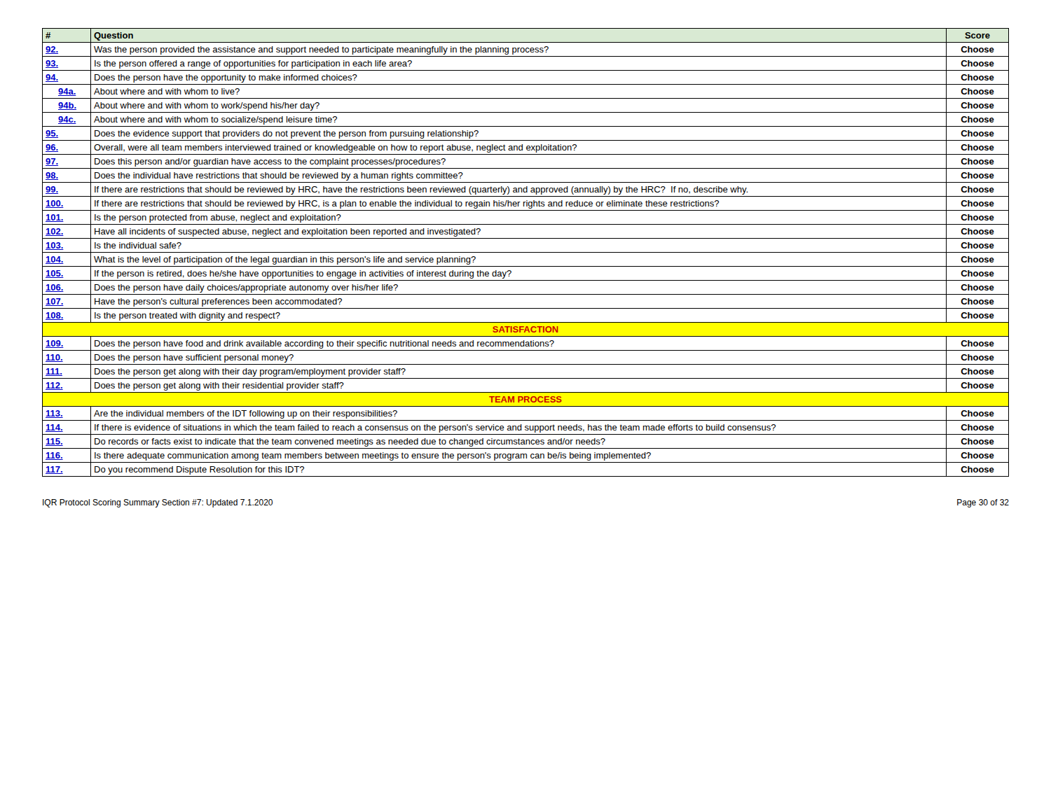| # | Question | Score |
| --- | --- | --- |
| 92. | Was the person provided the assistance and support needed to participate meaningfully in the planning process? | Choose |
| 93. | Is the person offered a range of opportunities for participation in each life area? | Choose |
| 94. | Does the person have the opportunity to make informed choices? | Choose |
| 94a. | About where and with whom to live? | Choose |
| 94b. | About where and with whom to work/spend his/her day? | Choose |
| 94c. | About where and with whom to socialize/spend leisure time? | Choose |
| 95. | Does the evidence support that providers do not prevent the person from pursuing relationship? | Choose |
| 96. | Overall, were all team members interviewed trained or knowledgeable on how to report abuse, neglect and exploitation? | Choose |
| 97. | Does this person and/or guardian have access to the complaint processes/procedures? | Choose |
| 98. | Does the individual have restrictions that should be reviewed by a human rights committee? | Choose |
| 99. | If there are restrictions that should be reviewed by HRC, have the restrictions been reviewed (quarterly) and approved (annually) by the HRC? If no, describe why. | Choose |
| 100. | If there are restrictions that should be reviewed by HRC, is a plan to enable the individual to regain his/her rights and reduce or eliminate these restrictions? | Choose |
| 101. | Is the person protected from abuse, neglect and exploitation? | Choose |
| 102. | Have all incidents of suspected abuse, neglect and exploitation been reported and investigated? | Choose |
| 103. | Is the individual safe? | Choose |
| 104. | What is the level of participation of the legal guardian in this person's life and service planning? | Choose |
| 105. | If the person is retired, does he/she have opportunities to engage in activities of interest during the day? | Choose |
| 106. | Does the person have daily choices/appropriate autonomy over his/her life? | Choose |
| 107. | Have the person's cultural preferences been accommodated? | Choose |
| 108. | Is the person treated with dignity and respect? | Choose |
| SATISFACTION |
| 109. | Does the person have food and drink available according to their specific nutritional needs and recommendations? | Choose |
| 110. | Does the person have sufficient personal money? | Choose |
| 111. | Does the person get along with their day program/employment provider staff? | Choose |
| 112. | Does the person get along with their residential provider staff? | Choose |
| TEAM PROCESS |
| 113. | Are the individual members of the IDT following up on their responsibilities? | Choose |
| 114. | If there is evidence of situations in which the team failed to reach a consensus on the person's service and support needs, has the team made efforts to build consensus? | Choose |
| 115. | Do records or facts exist to indicate that the team convened meetings as needed due to changed circumstances and/or needs? | Choose |
| 116. | Is there adequate communication among team members between meetings to ensure the person's program can be/is being implemented? | Choose |
| 117. | Do you recommend Dispute Resolution for this IDT? | Choose |
IQR Protocol Scoring Summary Section #7: Updated 7.1.2020 Page 30 of 32